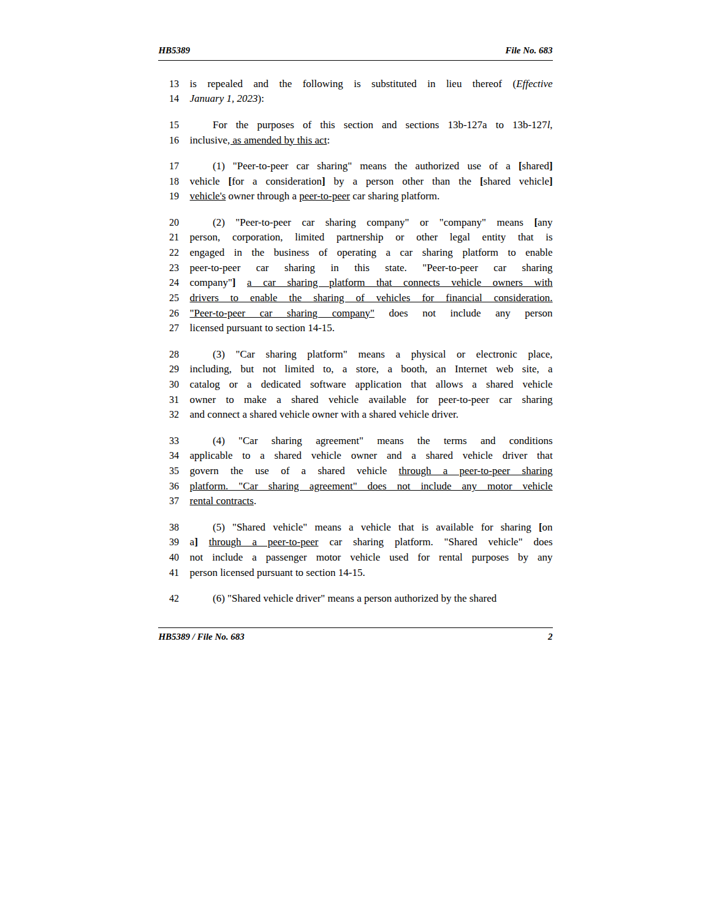HB5389
File No. 683
13
is repealed and the following is substituted in lieu thereof (Effective
14
January 1, 2023):
15
For the purposes of this section and sections 13b-127a to 13b-127l,
16
inclusive, as amended by this act:
17
(1) "Peer-to-peer car sharing" means the authorized use of a [shared]
18
vehicle [for a consideration] by a person other than the [shared vehicle]
19
vehicle's owner through a peer-to-peer car sharing platform.
20
(2) "Peer-to-peer car sharing company" or "company" means [any
21
person, corporation, limited partnership or other legal entity that is
22
engaged in the business of operating a car sharing platform to enable
23
peer-to-peer car sharing in this state. "Peer-to-peer car sharing
24
company"] a car sharing platform that connects vehicle owners with
25
drivers to enable the sharing of vehicles for financial consideration.
26
"Peer-to-peer car sharing company" does not include any person
27
licensed pursuant to section 14-15.
28
(3) "Car sharing platform" means a physical or electronic place,
29
including, but not limited to, a store, a booth, an Internet web site, a
30
catalog or a dedicated software application that allows a shared vehicle
31
owner to make a shared vehicle available for peer-to-peer car sharing
32
and connect a shared vehicle owner with a shared vehicle driver.
33
(4) "Car sharing agreement" means the terms and conditions
34
applicable to a shared vehicle owner and a shared vehicle driver that
35
govern the use of a shared vehicle through a peer-to-peer sharing
36
platform. "Car sharing agreement" does not include any motor vehicle
37
rental contracts.
38
(5) "Shared vehicle" means a vehicle that is available for sharing [on
39
a] through a peer-to-peer car sharing platform. "Shared vehicle" does
40
not include a passenger motor vehicle used for rental purposes by any
41
person licensed pursuant to section 14-15.
42
(6) "Shared vehicle driver" means a person authorized by the shared
HB5389 / File No. 683
2